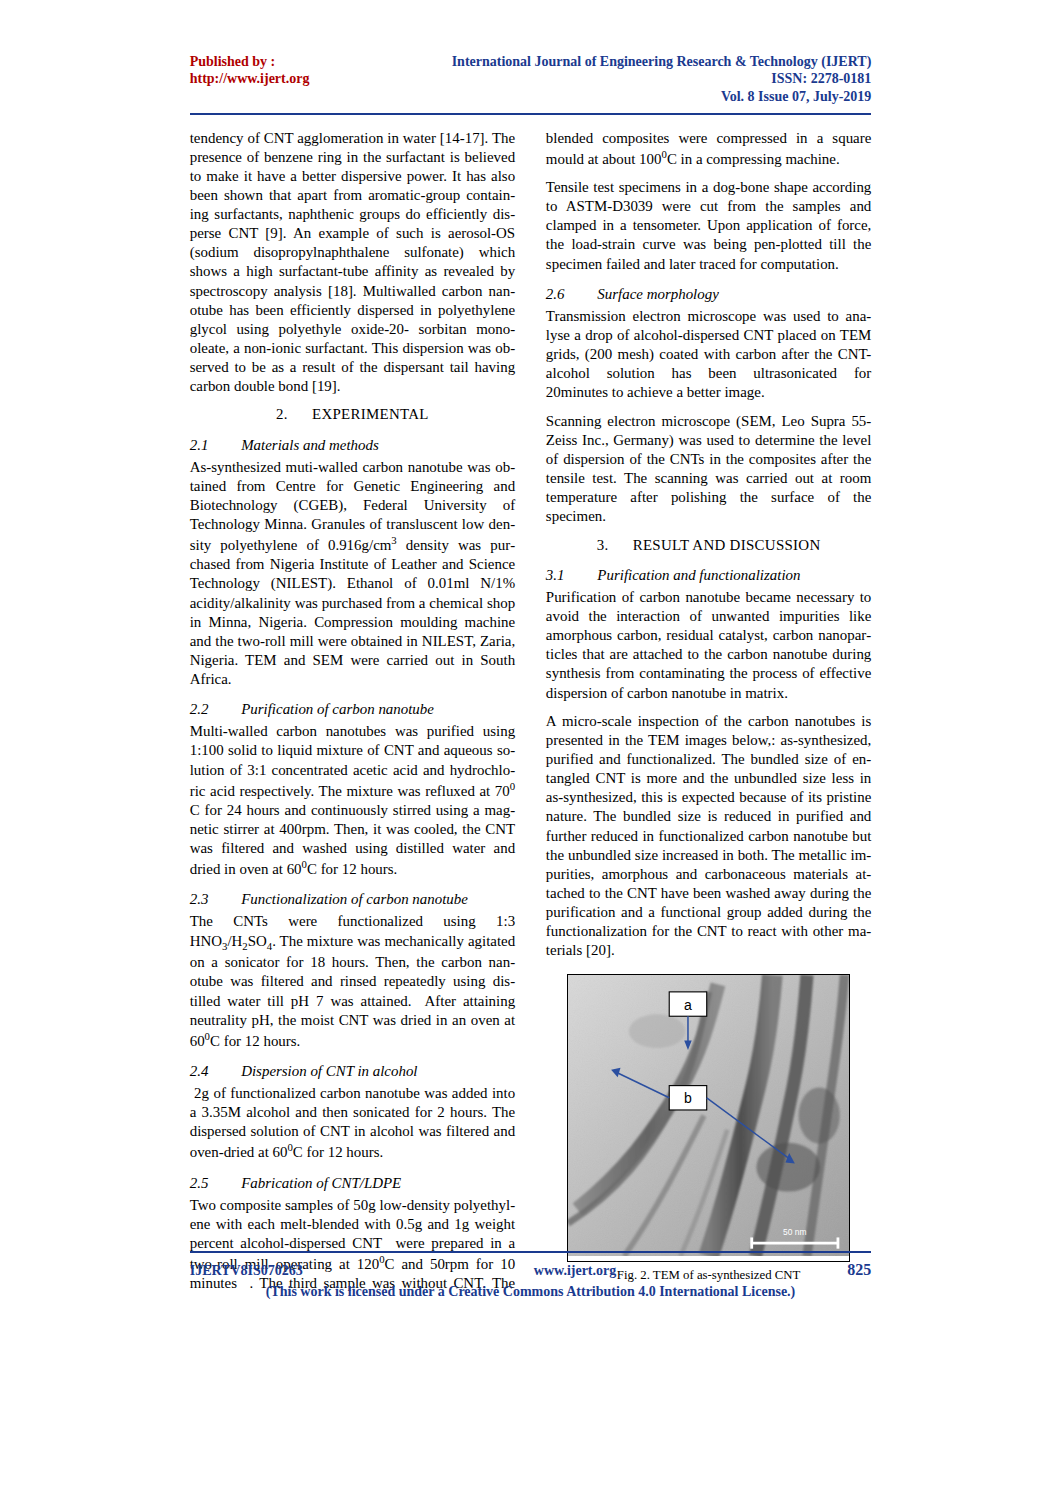Published by :
http://www.ijert.org
International Journal of Engineering Research & Technology (IJERT)
ISSN: 2278-0181
Vol. 8 Issue 07, July-2019
tendency of CNT agglomeration in water [14-17]. The presence of benzene ring in the surfactant is believed to make it have a better dispersive power. It has also been shown that apart from aromatic-group containing surfactants, naphthenic groups do efficiently disperse CNT [9]. An example of such is aerosol-OS (sodium disopropylnaphthalene sulfonate) which shows a high surfactant-tube affinity as revealed by spectroscopy analysis [18]. Multiwalled carbon nanotube has been efficiently dispersed in polyethylene glycol using polyethyle oxide-20- sorbitan mono-oleate, a non-ionic surfactant. This dispersion was observed to be as a result of the dispersant tail having carbon double bond [19].
2. EXPERIMENTAL
2.1 Materials and methods
As-synthesized muti-walled carbon nanotube was obtained from Centre for Genetic Engineering and Biotechnology (CGEB), Federal University of Technology Minna. Granules of transluscent low density polyethylene of 0.916g/cm3 density was purchased from Nigeria Institute of Leather and Science Technology (NILEST). Ethanol of 0.01ml N/1% acidity/alkalinity was purchased from a chemical shop in Minna, Nigeria. Compression moulding machine and the two-roll mill were obtained in NILEST, Zaria, Nigeria. TEM and SEM were carried out in South Africa.
2.2 Purification of carbon nanotube
Multi-walled carbon nanotubes was purified using 1:100 solid to liquid mixture of CNT and aqueous solution of 3:1 concentrated acetic acid and hydrochloric acid respectively. The mixture was refluxed at 700 C for 24 hours and continuously stirred using a magnetic stirrer at 400rpm. Then, it was cooled, the CNT was filtered and washed using distilled water and dried in oven at 600C for 12 hours.
2.3 Functionalization of carbon nanotube
The CNTs were functionalized using 1:3 HNO3/H2SO4. The mixture was mechanically agitated on a sonicator for 18 hours. Then, the carbon nanotube was filtered and rinsed repeatedly using distilled water till pH 7 was attained. After attaining neutrality pH, the moist CNT was dried in an oven at 600C for 12 hours.
2.4 Dispersion of CNT in alcohol
2g of functionalized carbon nanotube was added into a 3.35M alcohol and then sonicated for 2 hours. The dispersed solution of CNT in alcohol was filtered and oven-dried at 600C for 12 hours.
2.5 Fabrication of CNT/LDPE
Two composite samples of 50g low-density polyethylene with each melt-blended with 0.5g and 1g weight percent alcohol-dispersed CNT were prepared in a two-roll mill operating at 1200C and 50rpm for 10 minutes . The third sample was without CNT. The blended composites were compressed in a square mould at about 1000C in a compressing machine.
Tensile test specimens in a dog-bone shape according to ASTM-D3039 were cut from the samples and clamped in a tensometer. Upon application of force, the load-strain curve was being pen-plotted till the specimen failed and later traced for computation.
2.6 Surface morphology
Transmission electron microscope was used to analyse a drop of alcohol-dispersed CNT placed on TEM grids, (200 mesh) coated with carbon after the CNT-alcohol solution has been ultrasonicated for 20minutes to achieve a better image.
Scanning electron microscope (SEM, Leo Supra 55-Zeiss Inc., Germany) was used to determine the level of dispersion of the CNTs in the composites after the tensile test. The scanning was carried out at room temperature after polishing the surface of the specimen.
3. RESULT AND DISCUSSION
3.1 Purification and functionalization
Purification of carbon nanotube became necessary to avoid the interaction of unwanted impurities like amorphous carbon, residual catalyst, carbon nanoparticles that are attached to the carbon nanotube during synthesis from contaminating the process of effective dispersion of carbon nanotube in matrix.
A micro-scale inspection of the carbon nanotubes is presented in the TEM images below,: as-synthesized, purified and functionalized. The bundled size of entangled CNT is more and the unbundled size less in as-synthesized, this is expected because of its pristine nature. The bundled size is reduced in purified and further reduced in functionalized carbon nanotube but the unbundled size increased in both. The metallic impurities, amorphous and carbonaceous materials attached to the CNT have been washed away during the purification and a functional group added during the functionalization for the CNT to react with other materials [20].
a b 50 nm
Fig. 2. TEM of as-synthesized CNT
IJERTV8IS070263
www.ijert.org
825
(This work is licensed under a Creative Commons Attribution 4.0 International License.)